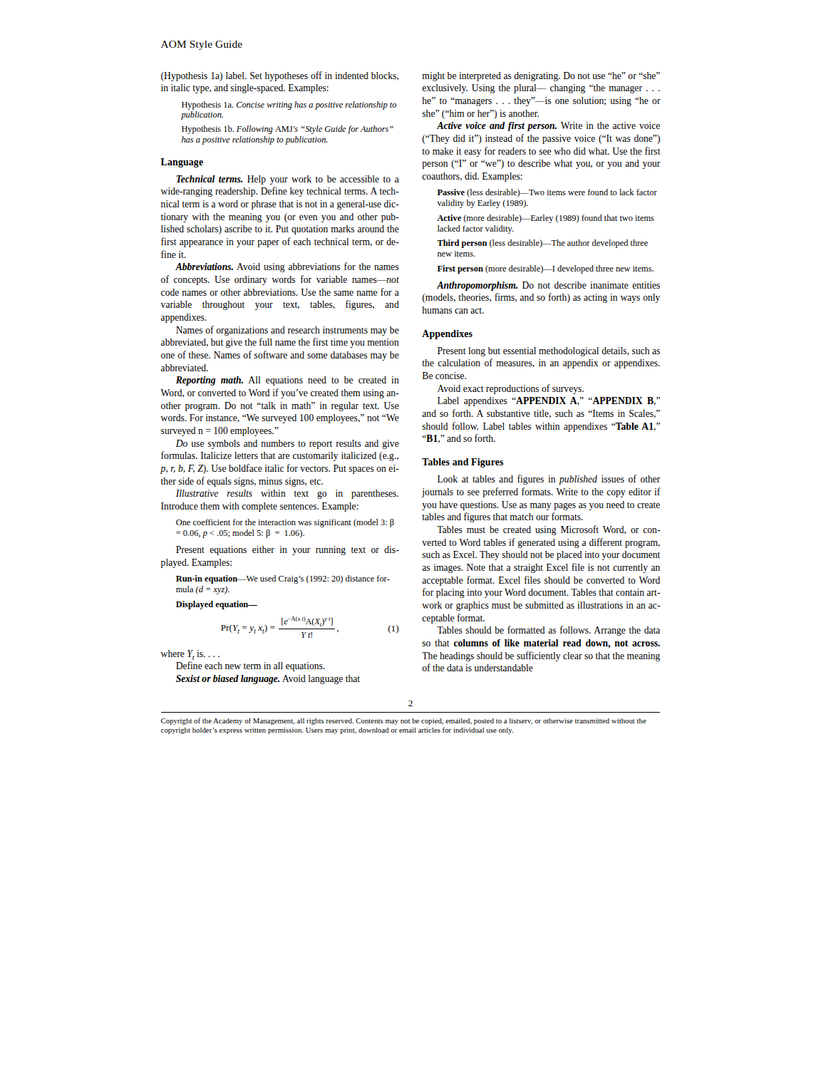AOM Style Guide
(Hypothesis 1a) label. Set hypotheses off in indented blocks, in italic type, and single-spaced. Examples:
Hypothesis 1a. Concise writing has a positive relationship to publication.
Hypothesis 1b. Following AMJ's “Style Guide for Authors” has a positive relationship to publication.
Language
Technical terms. Help your work to be accessible to a wide-ranging readership. Define key technical terms. A technical term is a word or phrase that is not in a general-use dictionary with the meaning you (or even you and other published scholars) ascribe to it. Put quotation marks around the first appearance in your paper of each technical term, or define it.
Abbreviations. Avoid using abbreviations for the names of concepts. Use ordinary words for variable names—not code names or other abbreviations. Use the same name for a variable throughout your text, tables, figures, and appendixes.
Names of organizations and research instruments may be abbreviated, but give the full name the first time you mention one of these. Names of software and some databases may be abbreviated.
Reporting math. All equations need to be created in Word, or converted to Word if you’ve created them using another program. Do not “talk in math” in regular text. Use words. For instance, “We surveyed 100 employees,” not “We surveyed n = 100 employees.”
Do use symbols and numbers to report results and give formulas. Italicize letters that are customarily italicized (e.g., p, r, b, F, Z). Use boldface italic for vectors. Put spaces on either side of equals signs, minus signs, etc.
Illustrative results within text go in parentheses. Introduce them with complete sentences. Example:
One coefficient for the interaction was significant (model 3: β = 0.06, p < .05; model 5: β = 1.06).
Present equations either in your running text or displayed. Examples:
Run-in equation—We used Craig’s (1992: 20) distance formula (d = xyz).
Displayed equation—
Pr(Yt = yt xt) = [e−A(x t)A(Xt)y t] Y t! , (1)
where Yt is. . . .
Define each new term in all equations.
Sexist or biased language. Avoid language that
might be interpreted as denigrating. Do not use “he” or “she” exclusively. Using the plural— changing “the manager . . . he” to “managers . . . they”—is one solution; using “he or she” (“him or her”) is another.
Active voice and first person. Write in the active voice (“They did it”) instead of the passive voice (“It was done”) to make it easy for readers to see who did what. Use the first person (“I” or “we”) to describe what you, or you and your coauthors, did. Examples:
Passive (less desirable)—Two items were found to lack factor validity by Earley (1989).
Active (more desirable)—Earley (1989) found that two items lacked factor validity.
Third person (less desirable)—The author developed three new items.
First person (more desirable)—I developed three new items.
Anthropomorphism. Do not describe inanimate entities (models, theories, firms, and so forth) as acting in ways only humans can act.
Appendixes
Present long but essential methodological details, such as the calculation of measures, in an appendix or appendixes. Be concise.
Avoid exact reproductions of surveys.
Label appendixes “APPENDIX A,” “APPENDIX B,” and so forth. A substantive title, such as “Items in Scales,” should follow. Label tables within appendixes “Table A1,” “B1,” and so forth.
Tables and Figures
Look at tables and figures in published issues of other journals to see preferred formats. Write to the copy editor if you have questions. Use as many pages as you need to create tables and figures that match our formats.
Tables must be created using Microsoft Word, or converted to Word tables if generated using a different program, such as Excel. They should not be placed into your document as images. Note that a straight Excel file is not currently an acceptable format. Excel files should be converted to Word for placing into your Word document. Tables that contain artwork or graphics must be submitted as illustrations in an acceptable format.
Tables should be formatted as follows. Arrange the data so that columns of like material read down, not across. The headings should be sufficiently clear so that the meaning of the data is understandable
2
Copyright of the Academy of Management, all rights reserved. Contents may not be copied, emailed, posted to a listserv, or otherwise transmitted without the copyright holder’s express written permission. Users may print, download or email articles for individual use only.